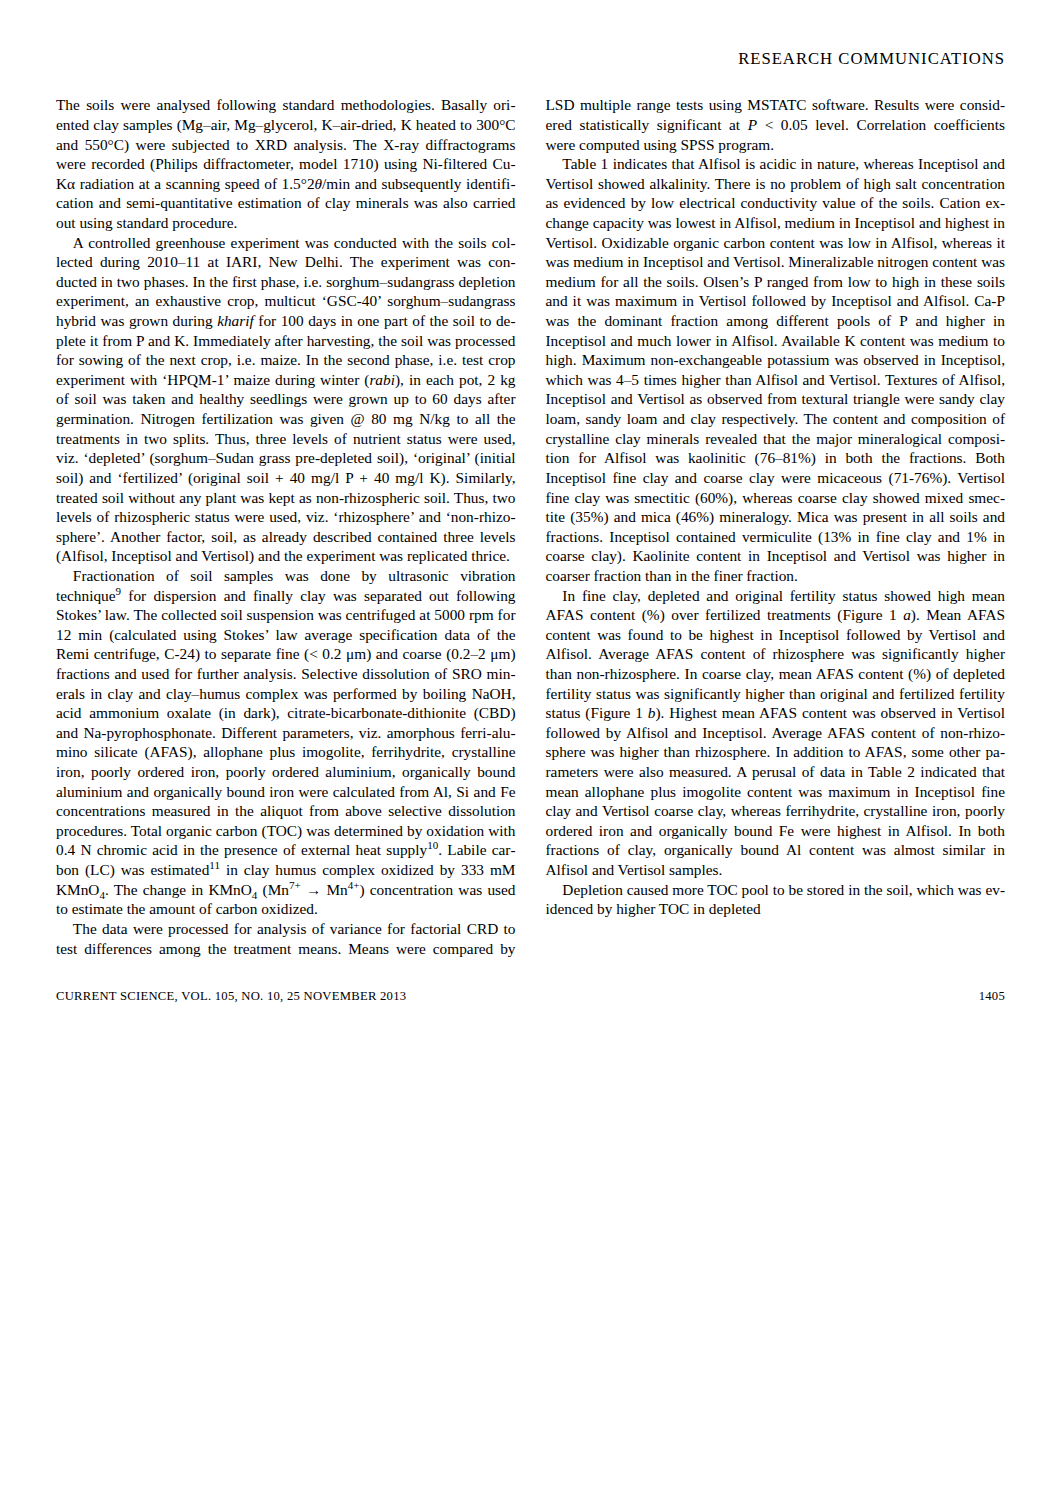RESEARCH COMMUNICATIONS
The soils were analysed following standard methodologies. Basally oriented clay samples (Mg–air, Mg–glycerol, K–air-dried, K heated to 300°C and 550°C) were subjected to XRD analysis. The X-ray diffractograms were recorded (Philips diffractometer, model 1710) using Ni-filtered Cu-Kα radiation at a scanning speed of 1.5°2θ/min and subsequently identification and semi-quantitative estimation of clay minerals was also carried out using standard procedure.
A controlled greenhouse experiment was conducted with the soils collected during 2010–11 at IARI, New Delhi. The experiment was conducted in two phases. In the first phase, i.e. sorghum–sudangrass depletion experiment, an exhaustive crop, multicut ‘GSC-40’ sorghum–sudangrass hybrid was grown during kharif for 100 days in one part of the soil to deplete it from P and K. Immediately after harvesting, the soil was processed for sowing of the next crop, i.e. maize. In the second phase, i.e. test crop experiment with ‘HPQM-1’ maize during winter (rabi), in each pot, 2 kg of soil was taken and healthy seedlings were grown up to 60 days after germination. Nitrogen fertilization was given @ 80 mg N/kg to all the treatments in two splits. Thus, three levels of nutrient status were used, viz. ‘depleted’ (sorghum–Sudan grass pre-depleted soil), ‘original’ (initial soil) and ‘fertilized’ (original soil + 40 mg/l P + 40 mg/l K). Similarly, treated soil without any plant was kept as non-rhizospheric soil. Thus, two levels of rhizospheric status were used, viz. ‘rhizosphere’ and ‘non-rhizosphere’. Another factor, soil, as already described contained three levels (Alfisol, Inceptisol and Vertisol) and the experiment was replicated thrice.
Fractionation of soil samples was done by ultrasonic vibration technique9 for dispersion and finally clay was separated out following Stokes’ law. The collected soil suspension was centrifuged at 5000 rpm for 12 min (calculated using Stokes’ law average specification data of the Remi centrifuge, C-24) to separate fine (< 0.2 μm) and coarse (0.2–2 μm) fractions and used for further analysis. Selective dissolution of SRO minerals in clay and clay–humus complex was performed by boiling NaOH, acid ammonium oxalate (in dark), citrate-bicarbonate-dithionite (CBD) and Na-pyrophosphonate. Different parameters, viz. amorphous ferri-alumino silicate (AFAS), allophane plus imogolite, ferrihydrite, crystalline iron, poorly ordered iron, poorly ordered aluminium, organically bound aluminium and organically bound iron were calculated from Al, Si and Fe concentrations measured in the aliquot from above selective dissolution procedures. Total organic carbon (TOC) was determined by oxidation with 0.4 N chromic acid in the presence of external heat supply10. Labile carbon (LC) was estimated11 in clay humus complex oxidized by 333 mM KMnO4. The change in KMnO4 (Mn7+ → Mn4+) concentration was used to estimate the amount of carbon oxidized.
The data were processed for analysis of variance for factorial CRD to test differences among the treatment means. Means were compared by LSD multiple range tests using MSTATC software. Results were considered statistically significant at P < 0.05 level. Correlation coefficients were computed using SPSS program.
Table 1 indicates that Alfisol is acidic in nature, whereas Inceptisol and Vertisol showed alkalinity. There is no problem of high salt concentration as evidenced by low electrical conductivity value of the soils. Cation exchange capacity was lowest in Alfisol, medium in Inceptisol and highest in Vertisol. Oxidizable organic carbon content was low in Alfisol, whereas it was medium in Inceptisol and Vertisol. Mineralizable nitrogen content was medium for all the soils. Olsen’s P ranged from low to high in these soils and it was maximum in Vertisol followed by Inceptisol and Alfisol. Ca-P was the dominant fraction among different pools of P and higher in Inceptisol and much lower in Alfisol. Available K content was medium to high. Maximum non-exchangeable potassium was observed in Inceptisol, which was 4–5 times higher than Alfisol and Vertisol. Textures of Alfisol, Inceptisol and Vertisol as observed from textural triangle were sandy clay loam, sandy loam and clay respectively. The content and composition of crystalline clay minerals revealed that the major mineralogical composition for Alfisol was kaolinitic (76–81%) in both the fractions. Both Inceptisol fine clay and coarse clay were micaceous (71-76%). Vertisol fine clay was smectitic (60%), whereas coarse clay showed mixed smectite (35%) and mica (46%) mineralogy. Mica was present in all soils and fractions. Inceptisol contained vermiculite (13% in fine clay and 1% in coarse clay). Kaolinite content in Inceptisol and Vertisol was higher in coarser fraction than in the finer fraction.
In fine clay, depleted and original fertility status showed high mean AFAS content (%) over fertilized treatments (Figure 1 a). Mean AFAS content was found to be highest in Inceptisol followed by Vertisol and Alfisol. Average AFAS content of rhizosphere was significantly higher than non-rhizosphere. In coarse clay, mean AFAS content (%) of depleted fertility status was significantly higher than original and fertilized fertility status (Figure 1 b). Highest mean AFAS content was observed in Vertisol followed by Alfisol and Inceptisol. Average AFAS content of non-rhizosphere was higher than rhizosphere. In addition to AFAS, some other parameters were also measured. A perusal of data in Table 2 indicated that mean allophane plus imogolite content was maximum in Inceptisol fine clay and Vertisol coarse clay, whereas ferrihydrite, crystalline iron, poorly ordered iron and organically bound Fe were highest in Alfisol. In both fractions of clay, organically bound Al content was almost similar in Alfisol and Vertisol samples.
Depletion caused more TOC pool to be stored in the soil, which was evidenced by higher TOC in depleted
CURRENT SCIENCE, VOL. 105, NO. 10, 25 NOVEMBER 2013 1405